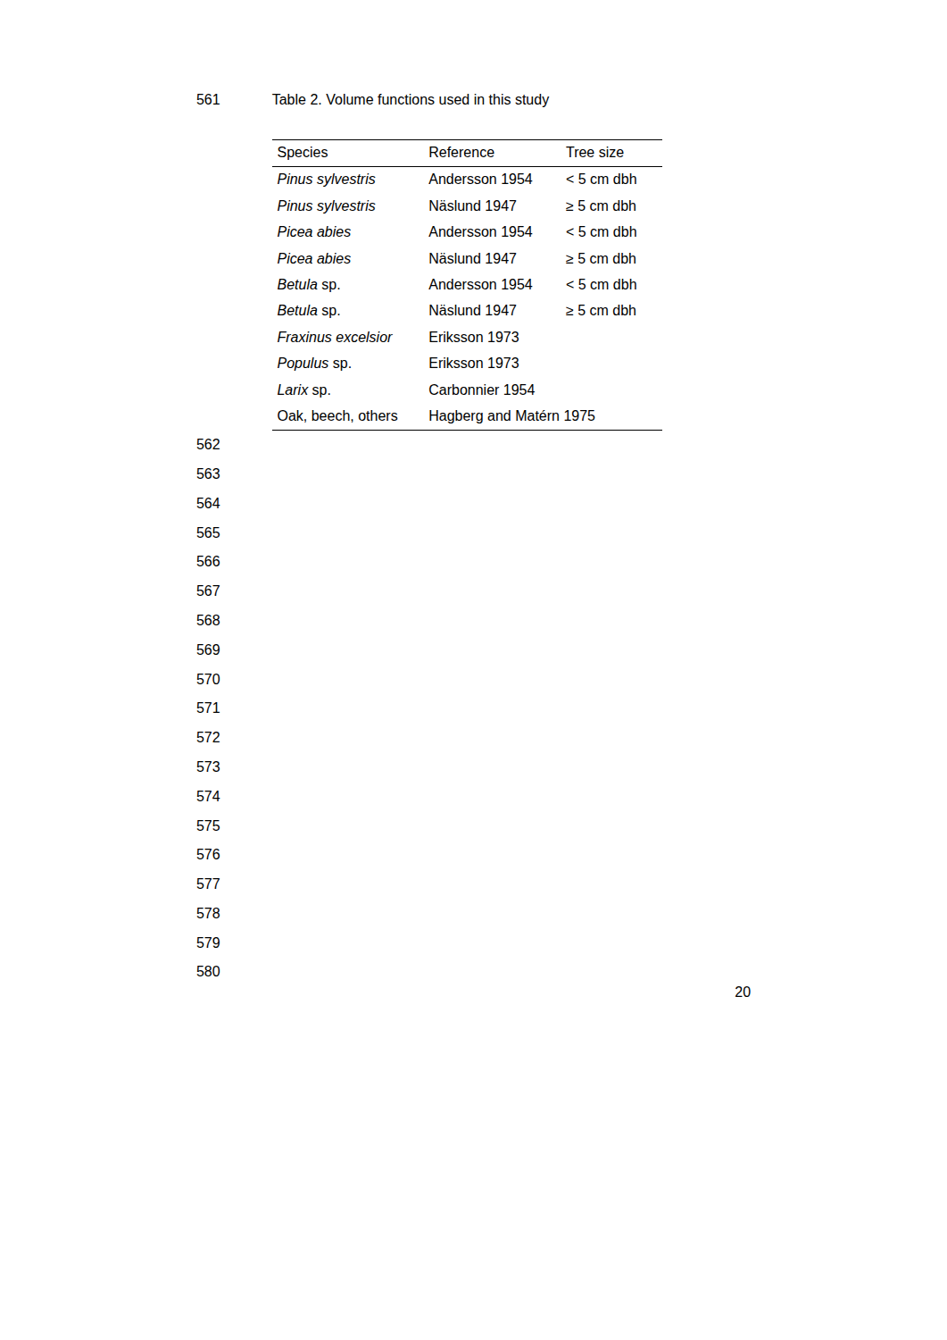561
Table 2. Volume functions used in this study
| Species | Reference | Tree size |
| --- | --- | --- |
| Pinus sylvestris | Andersson 1954 | < 5 cm dbh |
| Pinus sylvestris | Näslund 1947 | ≥ 5 cm dbh |
| Picea abies | Andersson 1954 | < 5 cm dbh |
| Picea abies | Näslund 1947 | ≥ 5 cm dbh |
| Betula sp. | Andersson 1954 | < 5 cm dbh |
| Betula sp. | Näslund 1947 | ≥ 5 cm dbh |
| Fraxinus excelsior | Eriksson 1973 | |
| Populus sp. | Eriksson 1973 | |
| Larix sp. | Carbonnier 1954 | |
| Oak, beech, others | Hagberg and Matérn 1975 |
562
563
564
565
566
567
568
569
570
571
572
573
574
575
576
577
578
579
580
20